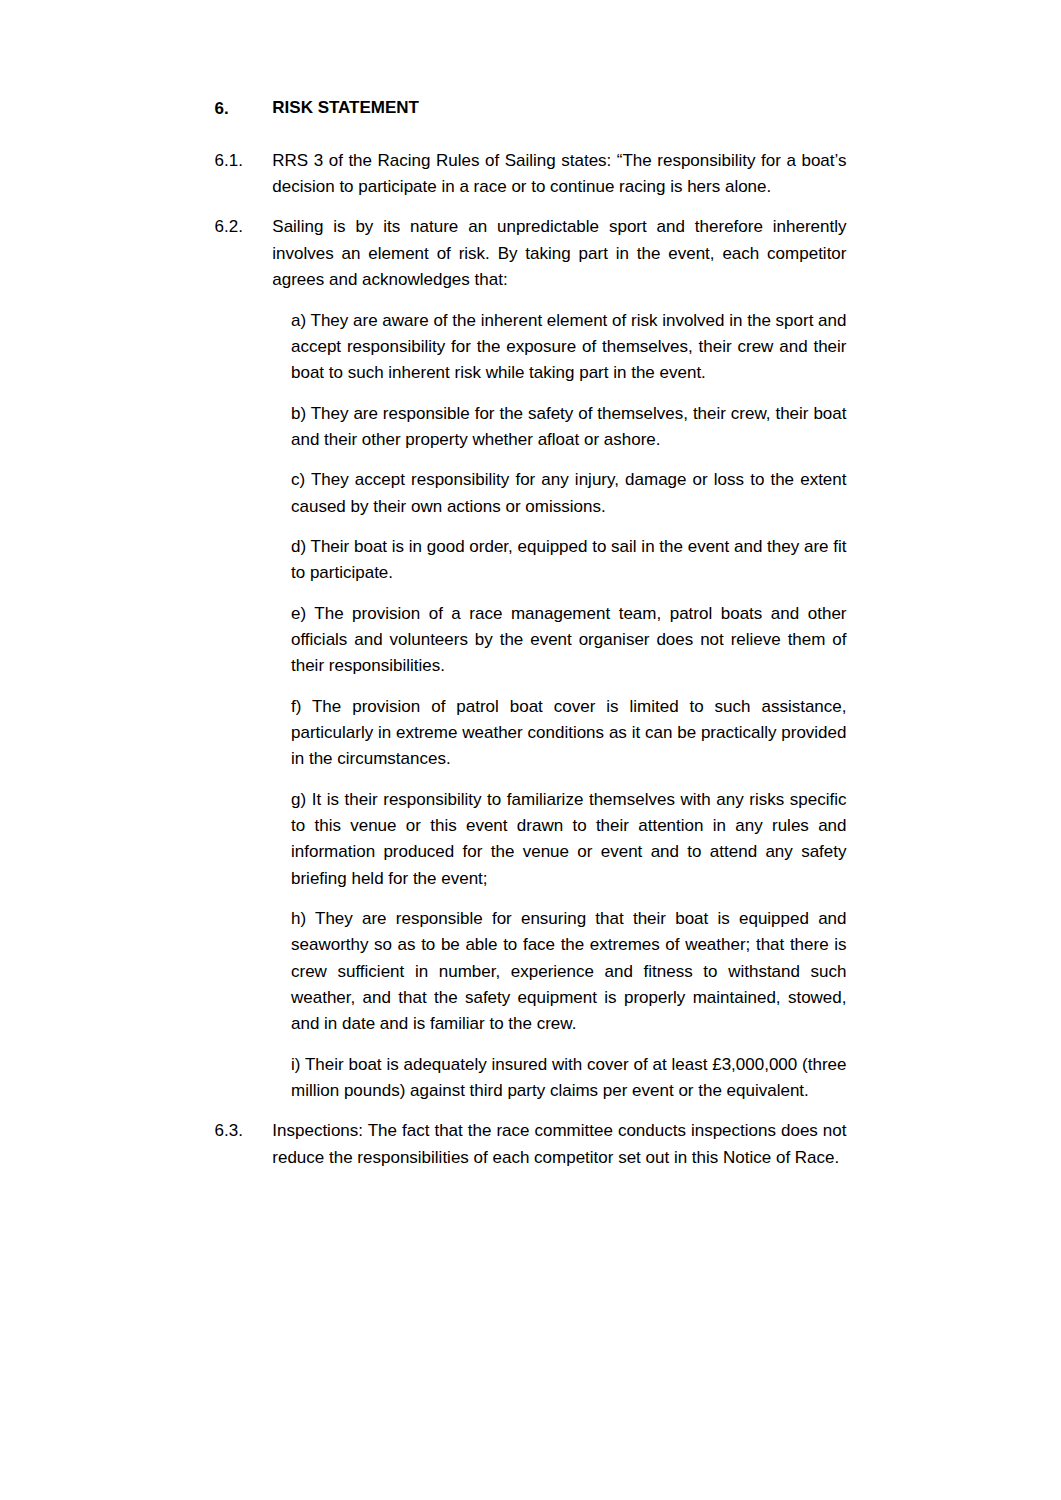6.
RISK STATEMENT
6.1.
RRS 3 of the Racing Rules of Sailing states: “The responsibility for a boat’s decision to participate in a race or to continue racing is hers alone.
6.2.
Sailing is by its nature an unpredictable sport and therefore inherently involves an element of risk. By taking part in the event, each competitor agrees and acknowledges that:
a) They are aware of the inherent element of risk involved in the sport and accept responsibility for the exposure of themselves, their crew and their boat to such inherent risk while taking part in the event.
b) They are responsible for the safety of themselves, their crew, their boat and their other property whether afloat or ashore.
c) They accept responsibility for any injury, damage or loss to the extent caused by their own actions or omissions.
d) Their boat is in good order, equipped to sail in the event and they are fit to participate.
e) The provision of a race management team, patrol boats and other officials and volunteers by the event organiser does not relieve them of their responsibilities.
f) The provision of patrol boat cover is limited to such assistance, particularly in extreme weather conditions as it can be practically provided in the circumstances.
g) It is their responsibility to familiarize themselves with any risks specific to this venue or this event drawn to their attention in any rules and information produced for the venue or event and to attend any safety briefing held for the event;
h) They are responsible for ensuring that their boat is equipped and seaworthy so as to be able to face the extremes of weather; that there is crew sufficient in number, experience and fitness to withstand such weather, and that the safety equipment is properly maintained, stowed, and in date and is familiar to the crew.
i) Their boat is adequately insured with cover of at least £3,000,000 (three million pounds) against third party claims per event or the equivalent.
6.3.
Inspections: The fact that the race committee conducts inspections does not reduce the responsibilities of each competitor set out in this Notice of Race.